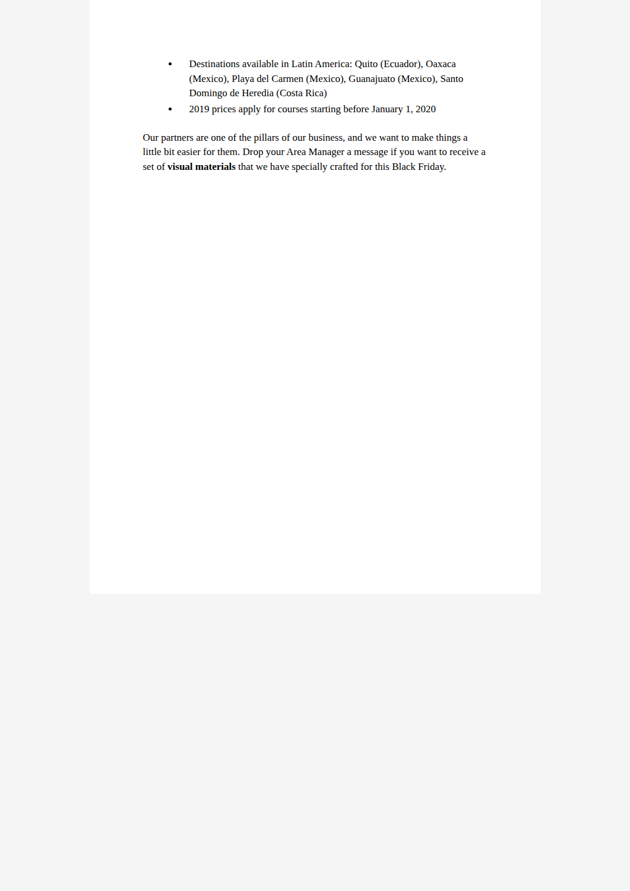Destinations available in Latin America: Quito (Ecuador), Oaxaca (Mexico), Playa del Carmen (Mexico), Guanajuato (Mexico), Santo Domingo de Heredia (Costa Rica)
2019 prices apply for courses starting before January 1, 2020
Our partners are one of the pillars of our business, and we want to make things a little bit easier for them. Drop your Area Manager a message if you want to receive a set of visual materials that we have specially crafted for this Black Friday.